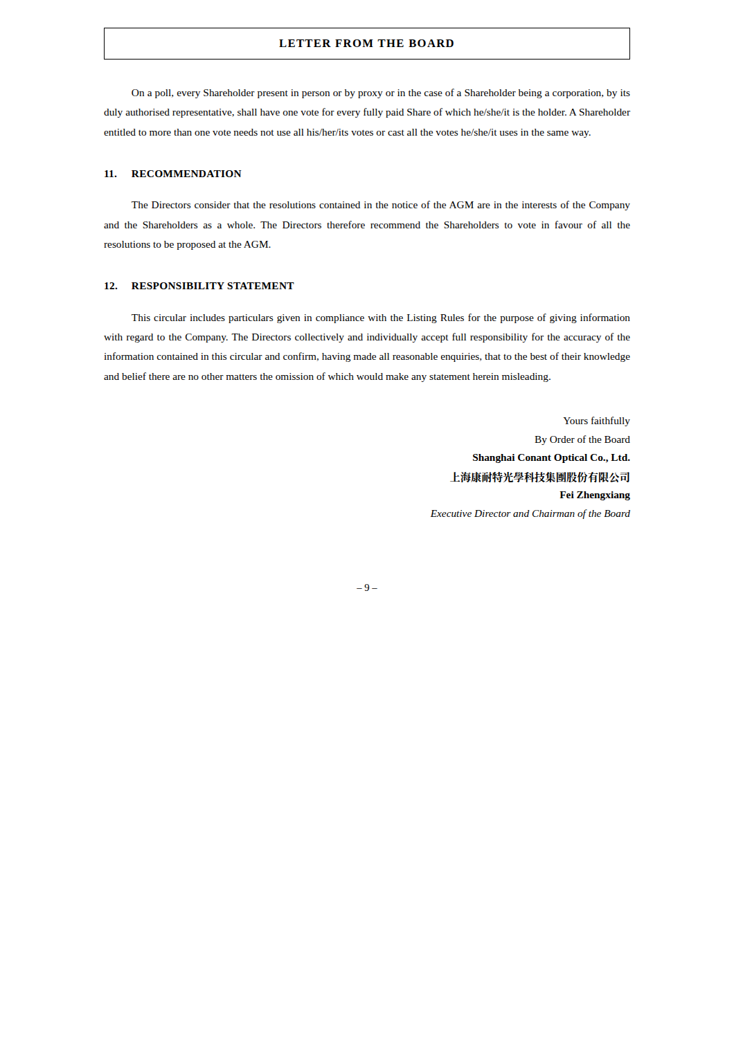LETTER FROM THE BOARD
On a poll, every Shareholder present in person or by proxy or in the case of a Shareholder being a corporation, by its duly authorised representative, shall have one vote for every fully paid Share of which he/she/it is the holder. A Shareholder entitled to more than one vote needs not use all his/her/its votes or cast all the votes he/she/it uses in the same way.
11. RECOMMENDATION
The Directors consider that the resolutions contained in the notice of the AGM are in the interests of the Company and the Shareholders as a whole. The Directors therefore recommend the Shareholders to vote in favour of all the resolutions to be proposed at the AGM.
12. RESPONSIBILITY STATEMENT
This circular includes particulars given in compliance with the Listing Rules for the purpose of giving information with regard to the Company. The Directors collectively and individually accept full responsibility for the accuracy of the information contained in this circular and confirm, having made all reasonable enquiries, that to the best of their knowledge and belief there are no other matters the omission of which would make any statement herein misleading.
Yours faithfully
By Order of the Board
Shanghai Conant Optical Co., Ltd.
上海康耐特光學科技集團股份有限公司
Fei Zhengxiang
Executive Director and Chairman of the Board
– 9 –